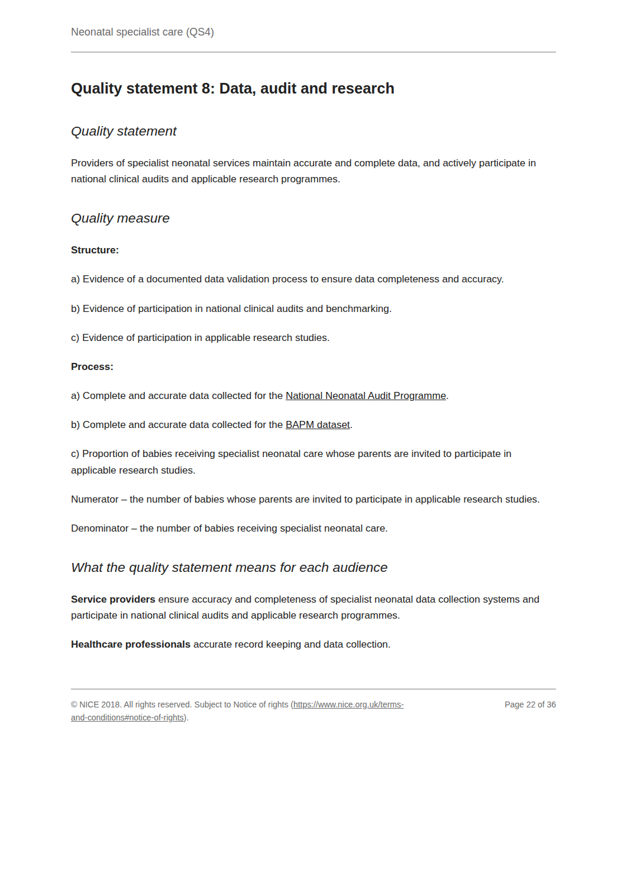Neonatal specialist care (QS4)
Quality statement 8: Data, audit and research
Quality statement
Providers of specialist neonatal services maintain accurate and complete data, and actively participate in national clinical audits and applicable research programmes.
Quality measure
Structure:
a) Evidence of a documented data validation process to ensure data completeness and accuracy.
b) Evidence of participation in national clinical audits and benchmarking.
c) Evidence of participation in applicable research studies.
Process:
a) Complete and accurate data collected for the National Neonatal Audit Programme.
b) Complete and accurate data collected for the BAPM dataset.
c) Proportion of babies receiving specialist neonatal care whose parents are invited to participate in applicable research studies.
Numerator – the number of babies whose parents are invited to participate in applicable research studies.
Denominator – the number of babies receiving specialist neonatal care.
What the quality statement means for each audience
Service providers ensure accuracy and completeness of specialist neonatal data collection systems and participate in national clinical audits and applicable research programmes.
Healthcare professionals accurate record keeping and data collection.
© NICE 2018. All rights reserved. Subject to Notice of rights (https://www.nice.org.uk/terms-and-conditions#notice-of-rights).
Page 22 of 36